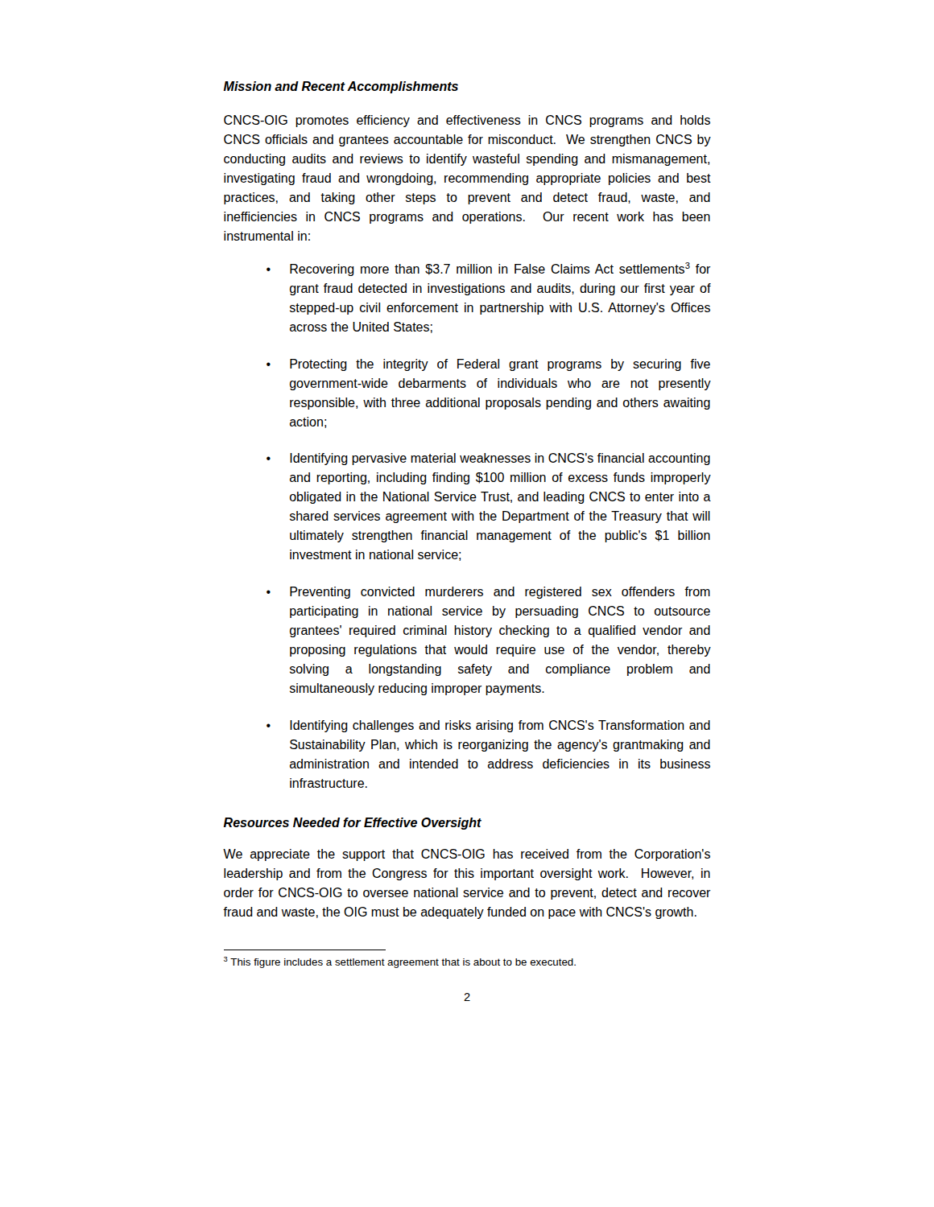Mission and Recent Accomplishments
CNCS-OIG promotes efficiency and effectiveness in CNCS programs and holds CNCS officials and grantees accountable for misconduct. We strengthen CNCS by conducting audits and reviews to identify wasteful spending and mismanagement, investigating fraud and wrongdoing, recommending appropriate policies and best practices, and taking other steps to prevent and detect fraud, waste, and inefficiencies in CNCS programs and operations. Our recent work has been instrumental in:
Recovering more than $3.7 million in False Claims Act settlements3 for grant fraud detected in investigations and audits, during our first year of stepped-up civil enforcement in partnership with U.S. Attorney's Offices across the United States;
Protecting the integrity of Federal grant programs by securing five government-wide debarments of individuals who are not presently responsible, with three additional proposals pending and others awaiting action;
Identifying pervasive material weaknesses in CNCS's financial accounting and reporting, including finding $100 million of excess funds improperly obligated in the National Service Trust, and leading CNCS to enter into a shared services agreement with the Department of the Treasury that will ultimately strengthen financial management of the public's $1 billion investment in national service;
Preventing convicted murderers and registered sex offenders from participating in national service by persuading CNCS to outsource grantees' required criminal history checking to a qualified vendor and proposing regulations that would require use of the vendor, thereby solving a longstanding safety and compliance problem and simultaneously reducing improper payments.
Identifying challenges and risks arising from CNCS's Transformation and Sustainability Plan, which is reorganizing the agency's grantmaking and administration and intended to address deficiencies in its business infrastructure.
Resources Needed for Effective Oversight
We appreciate the support that CNCS-OIG has received from the Corporation's leadership and from the Congress for this important oversight work. However, in order for CNCS-OIG to oversee national service and to prevent, detect and recover fraud and waste, the OIG must be adequately funded on pace with CNCS's growth.
3 This figure includes a settlement agreement that is about to be executed.
2